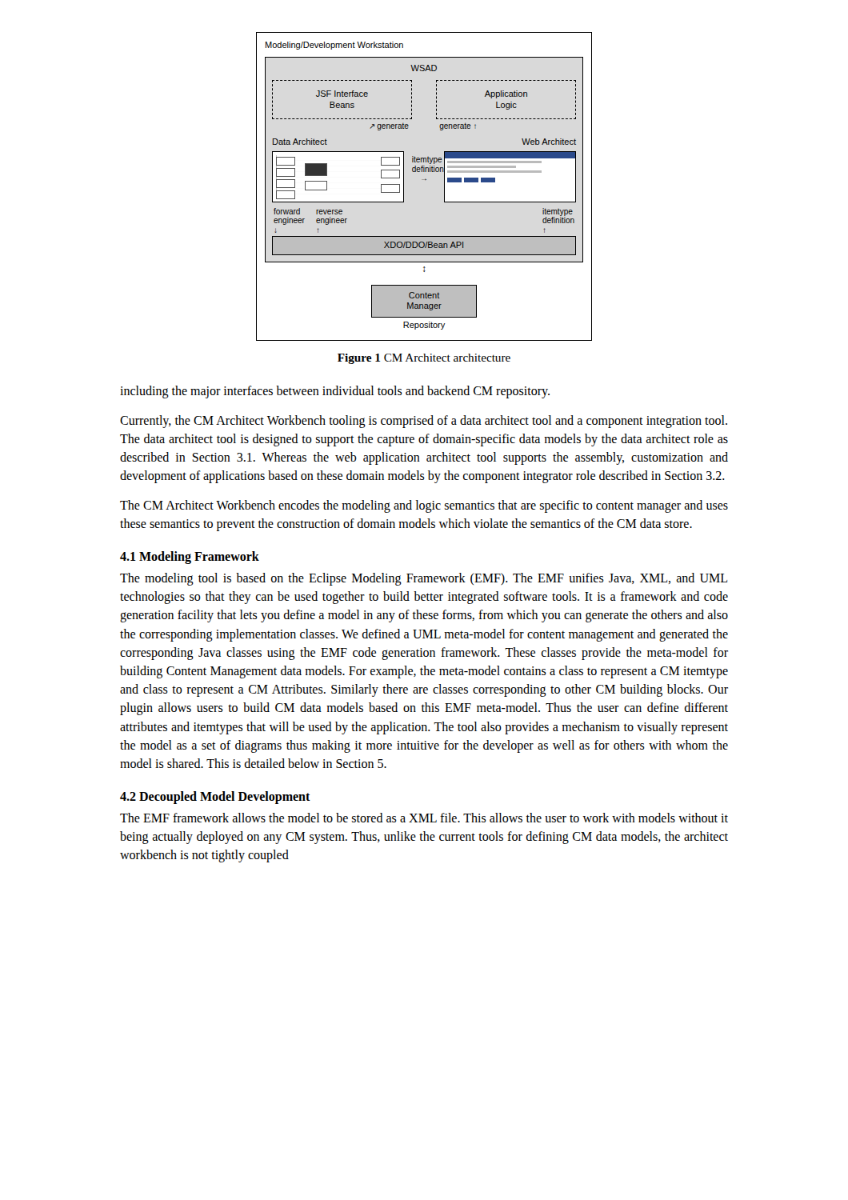Modeling/Development Workstation
WSAD
JSF Interface
Beans
Application
Logic
↗ generate generate ↑
Data Architect
itemtype
definition
→
Web Architect
forward
engineer
↓ reverse
engineer
↑ itemtype
definition
↑
XDO/DDO/Bean API
↕
Content
Manager
Repository
Figure 1 CM Architect architecture
including the major interfaces between individual tools and backend CM repository.
Currently, the CM Architect Workbench tooling is comprised of a data architect tool and a component integration tool. The data architect tool is designed to support the capture of domain-specific data models by the data architect role as described in Section 3.1. Whereas the web application architect tool supports the assembly, customization and development of applications based on these domain models by the component integrator role described in Section 3.2.
The CM Architect Workbench encodes the modeling and logic semantics that are specific to content manager and uses these semantics to prevent the construction of domain models which violate the semantics of the CM data store.
4.1 Modeling Framework
The modeling tool is based on the Eclipse Modeling Framework (EMF). The EMF unifies Java, XML, and UML technologies so that they can be used together to build better integrated software tools. It is a framework and code generation facility that lets you define a model in any of these forms, from which you can generate the others and also the corresponding implementation classes. We defined a UML meta-model for content management and generated the corresponding Java classes using the EMF code generation framework. These classes provide the meta-model for building Content Management data models. For example, the meta-model contains a class to represent a CM itemtype and class to represent a CM Attributes. Similarly there are classes corresponding to other CM building blocks. Our plugin allows users to build CM data models based on this EMF meta-model. Thus the user can define different attributes and itemtypes that will be used by the application. The tool also provides a mechanism to visually represent the model as a set of diagrams thus making it more intuitive for the developer as well as for others with whom the model is shared. This is detailed below in Section 5.
4.2 Decoupled Model Development
The EMF framework allows the model to be stored as a XML file. This allows the user to work with models without it being actually deployed on any CM system. Thus, unlike the current tools for defining CM data models, the architect workbench is not tightly coupled